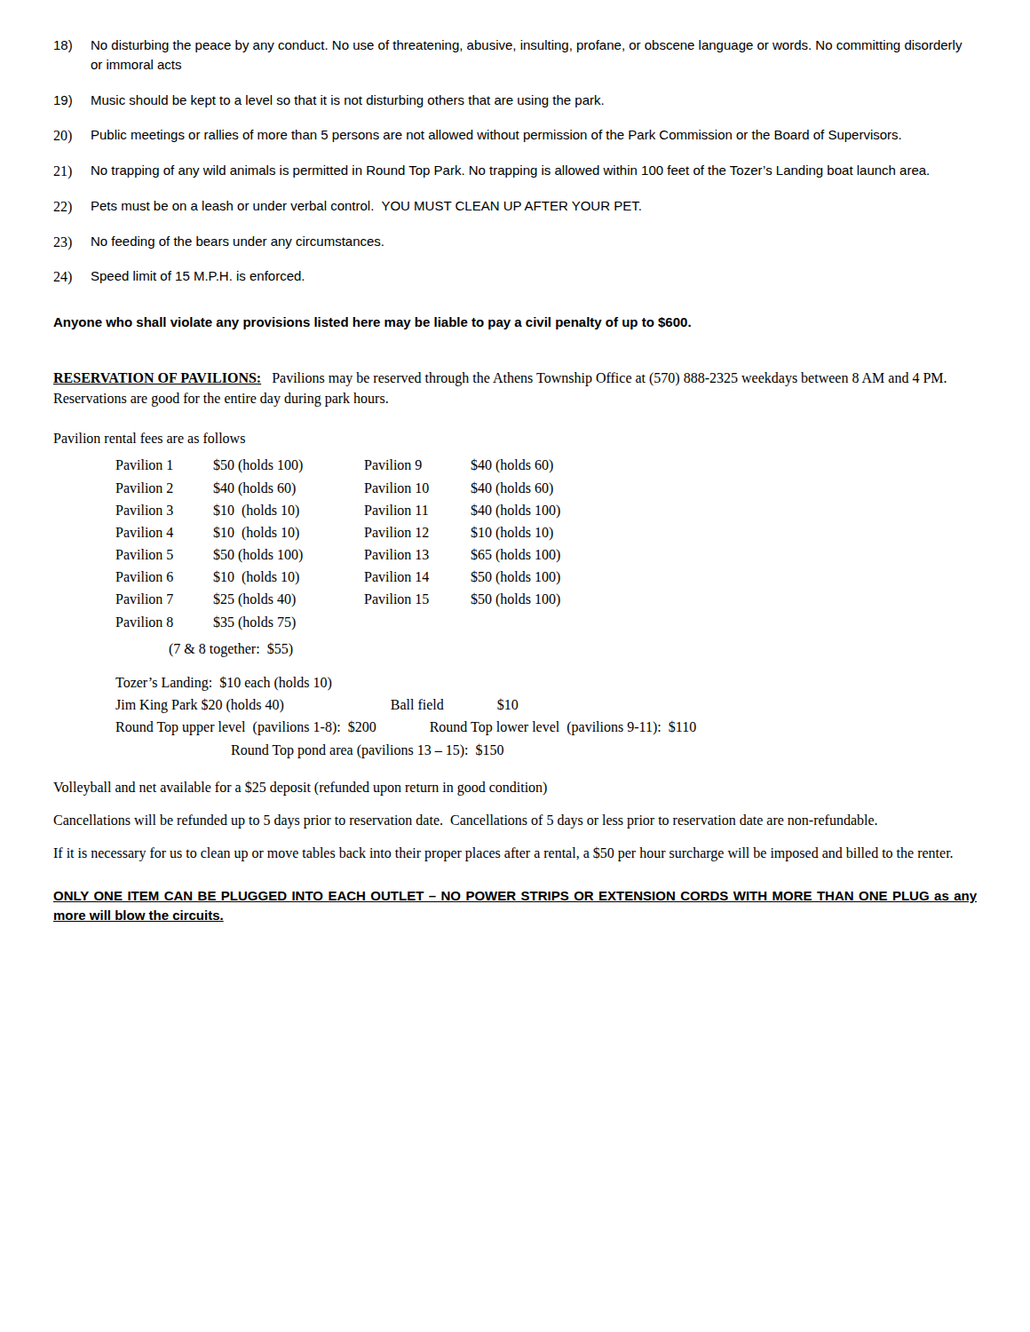18) No disturbing the peace by any conduct. No use of threatening, abusive, insulting, profane, or obscene language or words. No committing disorderly or immoral acts
19) Music should be kept to a level so that it is not disturbing others that are using the park.
20) Public meetings or rallies of more than 5 persons are not allowed without permission of the Park Commission or the Board of Supervisors.
21) No trapping of any wild animals is permitted in Round Top Park. No trapping is allowed within 100 feet of the Tozer’s Landing boat launch area.
22) Pets must be on a leash or under verbal control. YOU MUST CLEAN UP AFTER YOUR PET.
23) No feeding of the bears under any circumstances.
24) Speed limit of 15 M.P.H. is enforced.
Anyone who shall violate any provisions listed here may be liable to pay a civil penalty of up to $600.
RESERVATION OF PAVILIONS: Pavilions may be reserved through the Athens Township Office at (570) 888-2325 weekdays between 8 AM and 4 PM. Reservations are good for the entire day during park hours.
Pavilion rental fees are as follows
| Pavilion 1 | $50 (holds 100) | Pavilion 9 | $40 (holds 60) |
| Pavilion 2 | $40 (holds 60) | Pavilion 10 | $40 (holds 60) |
| Pavilion 3 | $10 (holds 10) | Pavilion 11 | $40 (holds 100) |
| Pavilion 4 | $10 (holds 10) | Pavilion 12 | $10 (holds 10) |
| Pavilion 5 | $50 (holds 100) | Pavilion 13 | $65 (holds 100) |
| Pavilion 6 | $10 (holds 10) | Pavilion 14 | $50 (holds 100) |
| Pavilion 7 | $25 (holds 40) | Pavilion 15 | $50 (holds 100) |
| Pavilion 8 | $35 (holds 75) | | |
(7 & 8 together: $55)
Tozer’s Landing: $10 each (holds 10)
Jim King Park $20 (holds 40) Ball field $10
Round Top upper level (pavilions 1-8): $200 Round Top lower level (pavilions 9-11): $110
Round Top pond area (pavilions 13 – 15): $150
Volleyball and net available for a $25 deposit (refunded upon return in good condition)
Cancellations will be refunded up to 5 days prior to reservation date. Cancellations of 5 days or less prior to reservation date are non-refundable.
If it is necessary for us to clean up or move tables back into their proper places after a rental, a $50 per hour surcharge will be imposed and billed to the renter.
ONLY ONE ITEM CAN BE PLUGGED INTO EACH OUTLET – NO POWER STRIPS OR EXTENSION CORDS WITH MORE THAN ONE PLUG as any more will blow the circuits.